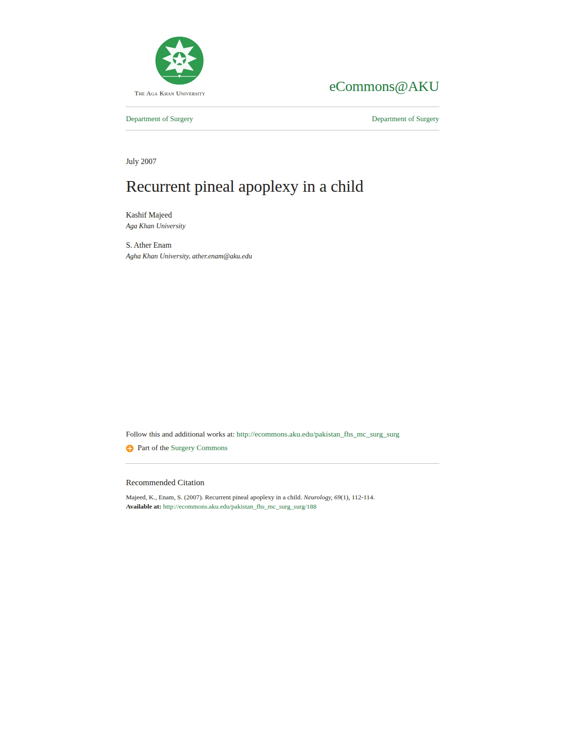The Aga Khan University
eCommons@AKU
Department of Surgery
Department of Surgery
July 2007
Recurrent pineal apoplexy in a child
Kashif Majeed
Aga Khan University
S. Ather Enam
Agha Khan University, ather.enam@aku.edu
Follow this and additional works at: http://ecommons.aku.edu/pakistan_fhs_mc_surg_surg
Part of the Surgery Commons
Recommended Citation
Majeed, K., Enam, S. (2007). Recurrent pineal apoplexy in a child. Neurology, 69(1), 112-114.
Available at: http://ecommons.aku.edu/pakistan_fhs_mc_surg_surg/188